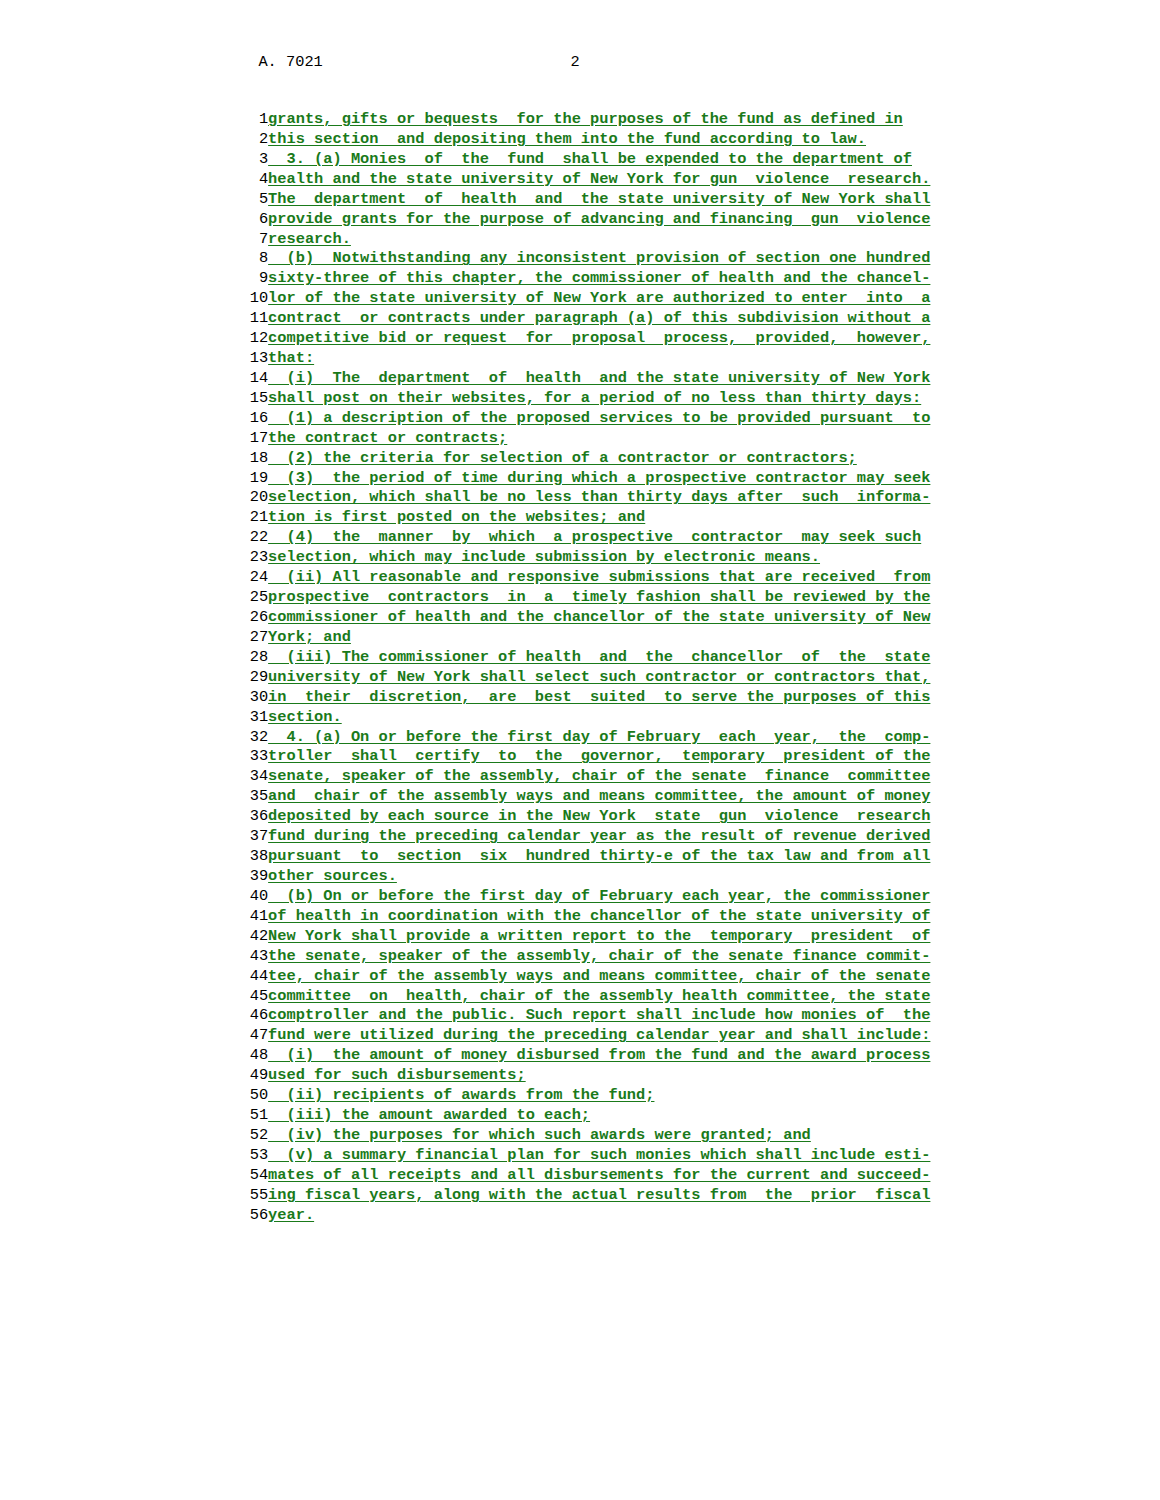A. 7021 2
| 1 | grants, gifts or bequests for the purposes of the fund as defined in |
| 2 | this section and depositing them into the fund according to law. |
| 3 | 3. (a) Monies of the fund shall be expended to the department of |
| 4 | health and the state university of New York for gun violence research. |
| 5 | The department of health and the state university of New York shall |
| 6 | provide grants for the purpose of advancing and financing gun violence |
| 7 | research. |
| 8 | (b) Notwithstanding any inconsistent provision of section one hundred |
| 9 | sixty-three of this chapter, the commissioner of health and the chancel- |
| 10 | lor of the state university of New York are authorized to enter into a |
| 11 | contract or contracts under paragraph (a) of this subdivision without a |
| 12 | competitive bid or request for proposal process, provided, however, |
| 13 | that: |
| 14 | (i) The department of health and the state university of New York |
| 15 | shall post on their websites, for a period of no less than thirty days: |
| 16 | (1) a description of the proposed services to be provided pursuant to |
| 17 | the contract or contracts; |
| 18 | (2) the criteria for selection of a contractor or contractors; |
| 19 | (3) the period of time during which a prospective contractor may seek |
| 20 | selection, which shall be no less than thirty days after such informa- |
| 21 | tion is first posted on the websites; and |
| 22 | (4) the manner by which a prospective contractor may seek such |
| 23 | selection, which may include submission by electronic means. |
| 24 | (ii) All reasonable and responsive submissions that are received from |
| 25 | prospective contractors in a timely fashion shall be reviewed by the |
| 26 | commissioner of health and the chancellor of the state university of New |
| 27 | York; and |
| 28 | (iii) The commissioner of health and the chancellor of the state |
| 29 | university of New York shall select such contractor or contractors that, |
| 30 | in their discretion, are best suited to serve the purposes of this |
| 31 | section. |
| 32 | 4. (a) On or before the first day of February each year, the comp- |
| 33 | troller shall certify to the governor, temporary president of the |
| 34 | senate, speaker of the assembly, chair of the senate finance committee |
| 35 | and chair of the assembly ways and means committee, the amount of money |
| 36 | deposited by each source in the New York state gun violence research |
| 37 | fund during the preceding calendar year as the result of revenue derived |
| 38 | pursuant to section six hundred thirty-e of the tax law and from all |
| 39 | other sources. |
| 40 | (b) On or before the first day of February each year, the commissioner |
| 41 | of health in coordination with the chancellor of the state university of |
| 42 | New York shall provide a written report to the temporary president of |
| 43 | the senate, speaker of the assembly, chair of the senate finance commit- |
| 44 | tee, chair of the assembly ways and means committee, chair of the senate |
| 45 | committee on health, chair of the assembly health committee, the state |
| 46 | comptroller and the public. Such report shall include how monies of the |
| 47 | fund were utilized during the preceding calendar year and shall include: |
| 48 | (i) the amount of money disbursed from the fund and the award process |
| 49 | used for such disbursements; |
| 50 | (ii) recipients of awards from the fund; |
| 51 | (iii) the amount awarded to each; |
| 52 | (iv) the purposes for which such awards were granted; and |
| 53 | (v) a summary financial plan for such monies which shall include esti- |
| 54 | mates of all receipts and all disbursements for the current and succeed- |
| 55 | ing fiscal years, along with the actual results from the prior fiscal |
| 56 | year. |